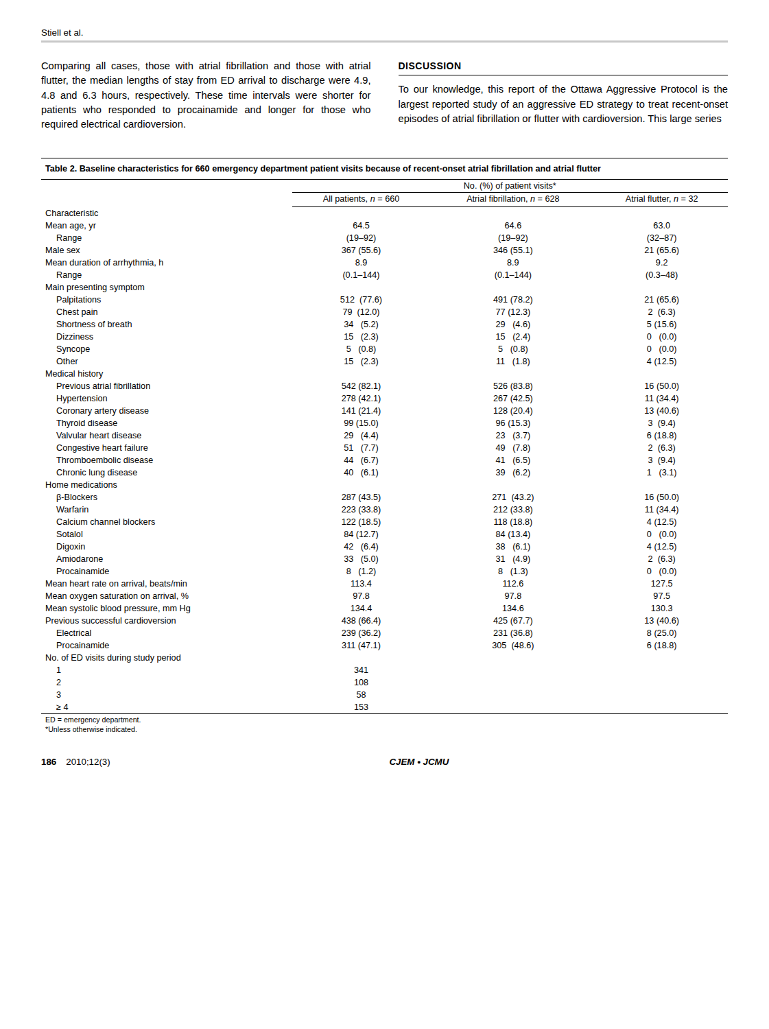Stiell et al.
Comparing all cases, those with atrial fibrillation and those with atrial flutter, the median lengths of stay from ED arrival to discharge were 4.9, 4.8 and 6.3 hours, respectively. These time intervals were shorter for patients who responded to procainamide and longer for those who required electrical cardioversion.
DISCUSSION
To our knowledge, this report of the Ottawa Aggressive Protocol is the largest reported study of an aggressive ED strategy to treat recent-onset episodes of atrial fibrillation or flutter with cardioversion. This large series
Table 2. Baseline characteristics for 660 emergency department patient visits because of recent-onset atrial fibrillation and atrial flutter
| | No. (%) of patient visits* |
| --- | --- |
| All patients, n = 660 | Atrial fibrillation, n = 628 | Atrial flutter, n = 32 |
| Characteristic | | | |
| Mean age, yr | 64.5 | 64.6 | 63.0 |
| Range | (19–92) | (19–92) | (32–87) |
| Male sex | 367 (55.6) | 346 (55.1) | 21 (65.6) |
| Mean duration of arrhythmia, h | 8.9 | 8.9 | 9.2 |
| Range | (0.1–144) | (0.1–144) | (0.3–48) |
| Main presenting symptom | | | |
| Palpitations | 512 (77.6) | 491 (78.2) | 21 (65.6) |
| Chest pain | 79 (12.0) | 77 (12.3) | 2 (6.3) |
| Shortness of breath | 34 (5.2) | 29 (4.6) | 5 (15.6) |
| Dizziness | 15 (2.3) | 15 (2.4) | 0 (0.0) |
| Syncope | 5 (0.8) | 5 (0.8) | 0 (0.0) |
| Other | 15 (2.3) | 11 (1.8) | 4 (12.5) |
| Medical history | | | |
| Previous atrial fibrillation | 542 (82.1) | 526 (83.8) | 16 (50.0) |
| Hypertension | 278 (42.1) | 267 (42.5) | 11 (34.4) |
| Coronary artery disease | 141 (21.4) | 128 (20.4) | 13 (40.6) |
| Thyroid disease | 99 (15.0) | 96 (15.3) | 3 (9.4) |
| Valvular heart disease | 29 (4.4) | 23 (3.7) | 6 (18.8) |
| Congestive heart failure | 51 (7.7) | 49 (7.8) | 2 (6.3) |
| Thromboembolic disease | 44 (6.7) | 41 (6.5) | 3 (9.4) |
| Chronic lung disease | 40 (6.1) | 39 (6.2) | 1 (3.1) |
| Home medications | | | |
| β-Blockers | 287 (43.5) | 271 (43.2) | 16 (50.0) |
| Warfarin | 223 (33.8) | 212 (33.8) | 11 (34.4) |
| Calcium channel blockers | 122 (18.5) | 118 (18.8) | 4 (12.5) |
| Sotalol | 84 (12.7) | 84 (13.4) | 0 (0.0) |
| Digoxin | 42 (6.4) | 38 (6.1) | 4 (12.5) |
| Amiodarone | 33 (5.0) | 31 (4.9) | 2 (6.3) |
| Procainamide | 8 (1.2) | 8 (1.3) | 0 (0.0) |
| Mean heart rate on arrival, beats/min | 113.4 | 112.6 | 127.5 |
| Mean oxygen saturation on arrival, % | 97.8 | 97.8 | 97.5 |
| Mean systolic blood pressure, mm Hg | 134.4 | 134.6 | 130.3 |
| Previous successful cardioversion | 438 (66.4) | 425 (67.7) | 13 (40.6) |
| Electrical | 239 (36.2) | 231 (36.8) | 8 (25.0) |
| Procainamide | 311 (47.1) | 305 (48.6) | 6 (18.8) |
| No. of ED visits during study period | | | |
| 1 | 341 | | |
| 2 | 108 | | |
| 3 | 58 | | |
| ≥ 4 | 153 | | |
| ED = emergency department. *Unless otherwise indicated. |
1862010;12(3)
CJEM • JCMU